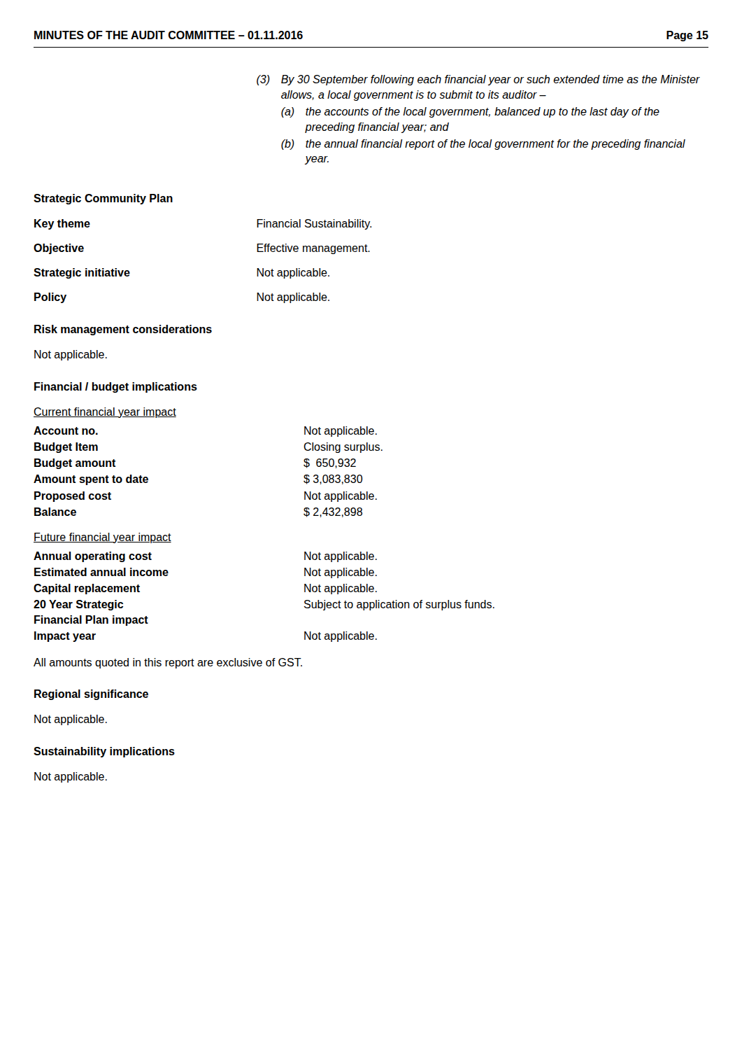MINUTES OF THE AUDIT COMMITTEE – 01.11.2016 Page 15
(3) By 30 September following each financial year or such extended time as the Minister allows, a local government is to submit to its auditor –
(a) the accounts of the local government, balanced up to the last day of the preceding financial year; and
(b) the annual financial report of the local government for the preceding financial year.
Strategic Community Plan
Key theme
Financial Sustainability.
Objective
Effective management.
Strategic initiative
Not applicable.
Policy
Not applicable.
Risk management considerations
Not applicable.
Financial / budget implications
Current financial year impact
Account no.
Not applicable.
Budget Item
Closing surplus.
Budget amount
$650,932
Amount spent to date
$ 3,083,830
Proposed cost
Not applicable.
Balance
$ 2,432,898
Future financial year impact
Annual operating cost
Not applicable.
Estimated annual income
Not applicable.
Capital replacement
Not applicable.
20 Year Strategic
Financial Plan impact
Subject to application of surplus funds.
Impact year
Not applicable.
All amounts quoted in this report are exclusive of GST.
Regional significance
Not applicable.
Sustainability implications
Not applicable.